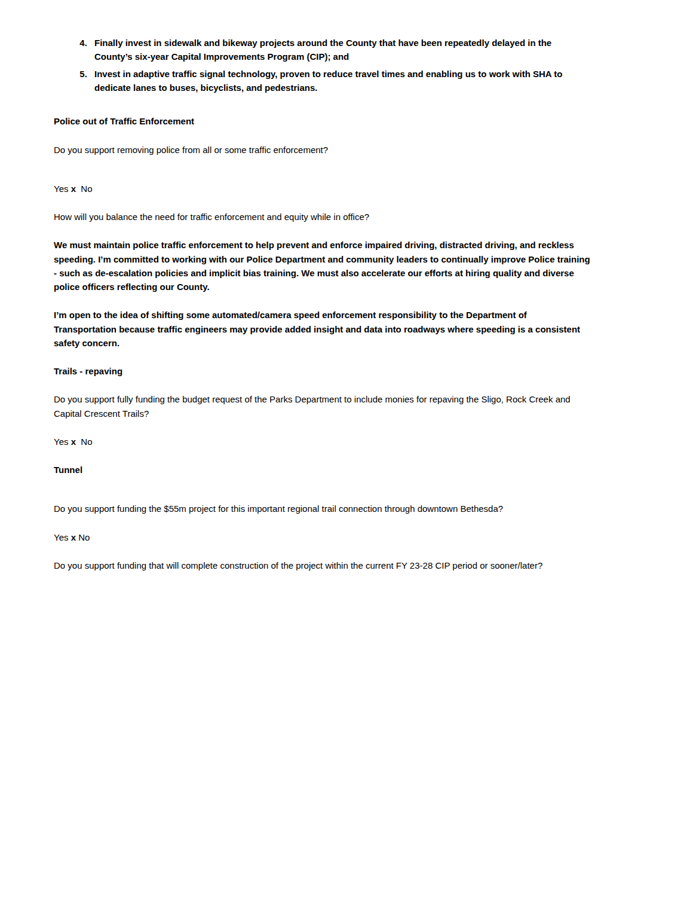Finally invest in sidewalk and bikeway projects around the County that have been repeatedly delayed in the County’s six-year Capital Improvements Program (CIP); and
Invest in adaptive traffic signal technology, proven to reduce travel times and enabling us to work with SHA to dedicate lanes to buses, bicyclists, and pedestrians.
Police out of Traffic Enforcement
Do you support removing police from all or some traffic enforcement?
Yes x No
How will you balance the need for traffic enforcement and equity while in office?
We must maintain police traffic enforcement to help prevent and enforce impaired driving, distracted driving, and reckless speeding. I’m committed to working with our Police Department and community leaders to continually improve Police training - such as de-escalation policies and implicit bias training. We must also accelerate our efforts at hiring quality and diverse police officers reflecting our County.
I’m open to the idea of shifting some automated/camera speed enforcement responsibility to the Department of Transportation because traffic engineers may provide added insight and data into roadways where speeding is a consistent safety concern.
Trails - repaving
Do you support fully funding the budget request of the Parks Department to include monies for repaving the Sligo, Rock Creek and Capital Crescent Trails?
Yes x No
Tunnel
Do you support funding the $55m project for this important regional trail connection through downtown Bethesda?
Yes x No
Do you support funding that will complete construction of the project within the current FY 23-28 CIP period or sooner/later?